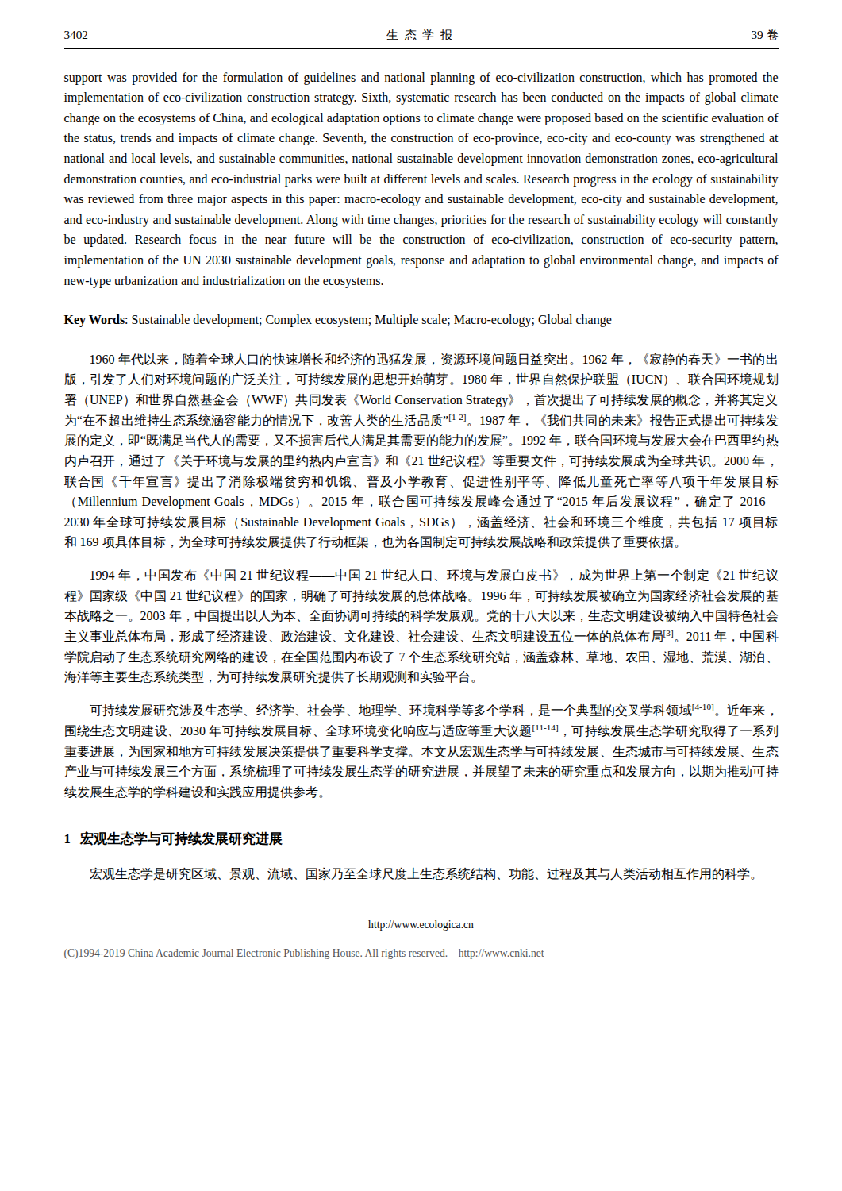3402 生 态 学 报 39 卷
support was provided for the formulation of guidelines and national planning of eco-civilization construction, which has promoted the implementation of eco-civilization construction strategy. Sixth, systematic research has been conducted on the impacts of global climate change on the ecosystems of China, and ecological adaptation options to climate change were proposed based on the scientific evaluation of the status, trends and impacts of climate change. Seventh, the construction of eco-province, eco-city and eco-county was strengthened at national and local levels, and sustainable communities, national sustainable development innovation demonstration zones, eco-agricultural demonstration counties, and eco-industrial parks were built at different levels and scales. Research progress in the ecology of sustainability was reviewed from three major aspects in this paper: macro-ecology and sustainable development, eco-city and sustainable development, and eco-industry and sustainable development. Along with time changes, priorities for the research of sustainability ecology will constantly be updated. Research focus in the near future will be the construction of eco-civilization, construction of eco-security pattern, implementation of the UN 2030 sustainable development goals, response and adaptation to global environmental change, and impacts of new-type urbanization and industrialization on the ecosystems.
Key Words: Sustainable development; Complex ecosystem; Multiple scale; Macro-ecology; Global change
1960 年代以来，随着全球人口的快速增长和经济的迅猛发展，资源环境问题日益突出。1962 年，《寂静的春天》一书的出版，引发了人们对环境问题的广泛关注，可持续发展的思想开始萌芽。1980 年，世界自然保护联盟（IUCN）、联合国环境规划署（UNEP）和世界自然基金会（WWF）共同发表《World Conservation Strategy》，首次提出了可持续发展的概念，并将其定义为“在不超出维持生态系统涵容能力的情况下，改善人类的生活品质”[1-2]。1987 年，《我们共同的未来》报告正式提出可持续发展的定义，即“既满足当代人的需要，又不损害后代人满足其需要的能力的发展”。1992 年，联合国环境与发展大会在巴西里约热内卢召开，通过了《关于环境与发展的里约热内卢宣言》和《21 世纪议程》等重要文件，可持续发展成为全球共识。2000 年，联合国《千年宣言》提出了消除极端贫穷和饥饿、普及小学教育、促进性别平等、降低儿童死亡率等八项千年发展目标（Millennium Development Goals，MDGs）。2015 年，联合国可持续发展峰会通过了“2015 年后发展议程”，确定了 2016—2030 年全球可持续发展目标（Sustainable Development Goals，SDGs），涵盖经济、社会和环境三个维度，共包括 17 项目标和 169 项具体目标，为全球可持续发展提供了行动框架，也为各国制定可持续发展战略和政策提供了重要依据。
1994 年，中国发布《中国 21 世纪议程——中国 21 世纪人口、环境与发展白皮书》，成为世界上第一个制定《21 世纪议程》国家级《中国 21 世纪议程》的国家，明确了可持续发展的总体战略。1996 年，可持续发展被确立为国家经济社会发展的基本战略之一。2003 年，中国提出以人为本、全面协调可持续的科学发展观。党的十八大以来，生态文明建设被纳入中国特色社会主义事业总体布局，形成了经济建设、政治建设、文化建设、社会建设、生态文明建设五位一体的总体布局[3]。2011 年，中国科学院启动了生态系统研究网络的建设，在全国范围内布设了 7 个生态系统研究站，涵盖森林、草地、农田、湿地、荒漠、湖泊、海洋等主要生态系统类型，为可持续发展研究提供了长期观测和实验平台。
可持续发展研究涉及生态学、经济学、社会学、地理学、环境科学等多个学科，是一个典型的交叉学科领域[4-10]。近年来，围绕生态文明建设、2030 年可持续发展目标、全球环境变化响应与适应等重大议题[11-14]，可持续发展生态学研究取得了一系列重要进展，为国家和地方可持续发展决策提供了重要科学支撑。本文从宏观生态学与可持续发展、生态城市与可持续发展、生态产业与可持续发展三个方面，系统梳理了可持续发展生态学的研究进展，并展望了未来的研究重点和发展方向，以期为推动可持续发展生态学的学科建设和实践应用提供参考。
1 宏观生态学与可持续发展研究进展
宏观生态学是研究区域、景观、流域、国家乃至全球尺度上生态系统结构、功能、过程及其与人类活动相互作用的科学。
http://www.ecologica.cn
(C)1994-2019 China Academic Journal Electronic Publishing House. All rights reserved. http://www.cnki.net